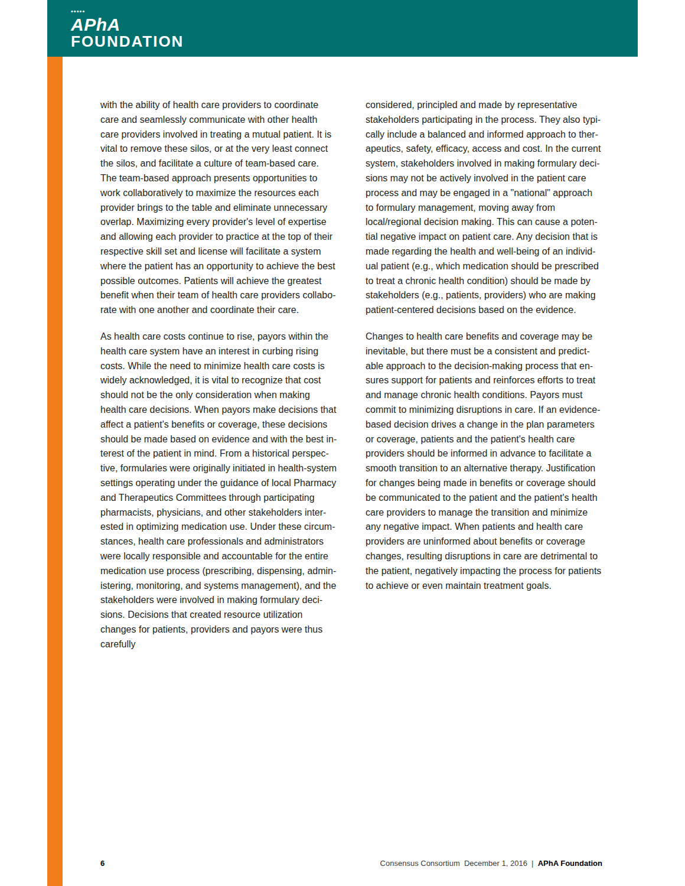••••• APhA FOUNDATION
with the ability of health care providers to coordinate care and seamlessly communicate with other health care providers involved in treating a mutual patient. It is vital to remove these silos, or at the very least connect the silos, and facilitate a culture of team-based care. The team-based approach presents opportunities to work collaboratively to maximize the resources each provider brings to the table and eliminate unnecessary overlap. Maximizing every provider's level of expertise and allowing each provider to practice at the top of their respective skill set and license will facilitate a system where the patient has an opportunity to achieve the best possible outcomes. Patients will achieve the greatest benefit when their team of health care providers collaborate with one another and coordinate their care.
As health care costs continue to rise, payors within the health care system have an interest in curbing rising costs. While the need to minimize health care costs is widely acknowledged, it is vital to recognize that cost should not be the only consideration when making health care decisions. When payors make decisions that affect a patient's benefits or coverage, these decisions should be made based on evidence and with the best interest of the patient in mind. From a historical perspective, formularies were originally initiated in health-system settings operating under the guidance of local Pharmacy and Therapeutics Committees through participating pharmacists, physicians, and other stakeholders interested in optimizing medication use. Under these circumstances, health care professionals and administrators were locally responsible and accountable for the entire medication use process (prescribing, dispensing, administering, monitoring, and systems management), and the stakeholders were involved in making formulary decisions. Decisions that created resource utilization changes for patients, providers and payors were thus carefully
considered, principled and made by representative stakeholders participating in the process. They also typically include a balanced and informed approach to therapeutics, safety, efficacy, access and cost. In the current system, stakeholders involved in making formulary decisions may not be actively involved in the patient care process and may be engaged in a "national" approach to formulary management, moving away from local/regional decision making. This can cause a potential negative impact on patient care. Any decision that is made regarding the health and well-being of an individual patient (e.g., which medication should be prescribed to treat a chronic health condition) should be made by stakeholders (e.g., patients, providers) who are making patient-centered decisions based on the evidence.
Changes to health care benefits and coverage may be inevitable, but there must be a consistent and predictable approach to the decision-making process that ensures support for patients and reinforces efforts to treat and manage chronic health conditions. Payors must commit to minimizing disruptions in care. If an evidence-based decision drives a change in the plan parameters or coverage, patients and the patient's health care providers should be informed in advance to facilitate a smooth transition to an alternative therapy. Justification for changes being made in benefits or coverage should be communicated to the patient and the patient's health care providers to manage the transition and minimize any negative impact. When patients and health care providers are uninformed about benefits or coverage changes, resulting disruptions in care are detrimental to the patient, negatively impacting the process for patients to achieve or even maintain treatment goals.
6 Consensus Consortium December 1, 2016 | APhA Foundation